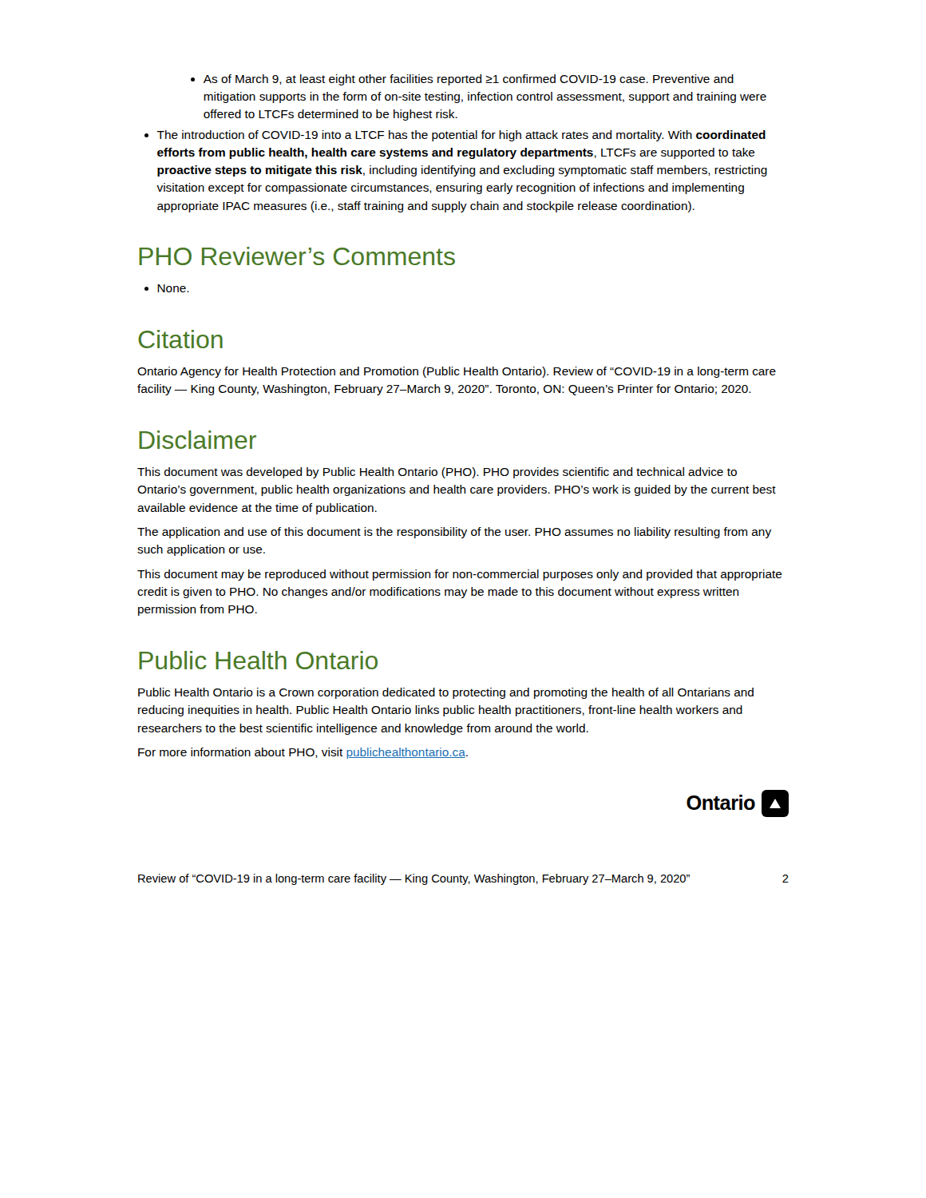As of March 9, at least eight other facilities reported ≥1 confirmed COVID-19 case. Preventive and mitigation supports in the form of on-site testing, infection control assessment, support and training were offered to LTCFs determined to be highest risk.
The introduction of COVID-19 into a LTCF has the potential for high attack rates and mortality. With coordinated efforts from public health, health care systems and regulatory departments, LTCFs are supported to take proactive steps to mitigate this risk, including identifying and excluding symptomatic staff members, restricting visitation except for compassionate circumstances, ensuring early recognition of infections and implementing appropriate IPAC measures (i.e., staff training and supply chain and stockpile release coordination).
PHO Reviewer’s Comments
None.
Citation
Ontario Agency for Health Protection and Promotion (Public Health Ontario). Review of “COVID-19 in a long-term care facility — King County, Washington, February 27–March 9, 2020”. Toronto, ON: Queen’s Printer for Ontario; 2020.
Disclaimer
This document was developed by Public Health Ontario (PHO). PHO provides scientific and technical advice to Ontario’s government, public health organizations and health care providers. PHO’s work is guided by the current best available evidence at the time of publication.
The application and use of this document is the responsibility of the user. PHO assumes no liability resulting from any such application or use.
This document may be reproduced without permission for non-commercial purposes only and provided that appropriate credit is given to PHO. No changes and/or modifications may be made to this document without express written permission from PHO.
Public Health Ontario
Public Health Ontario is a Crown corporation dedicated to protecting and promoting the health of all Ontarians and reducing inequities in health. Public Health Ontario links public health practitioners, front-line health workers and researchers to the best scientific intelligence and knowledge from around the world.
For more information about PHO, visit publichealthontario.ca.
Ontario
Review of “COVID-19 in a long-term care facility — King County, Washington, February 27–March 9, 2020”
2